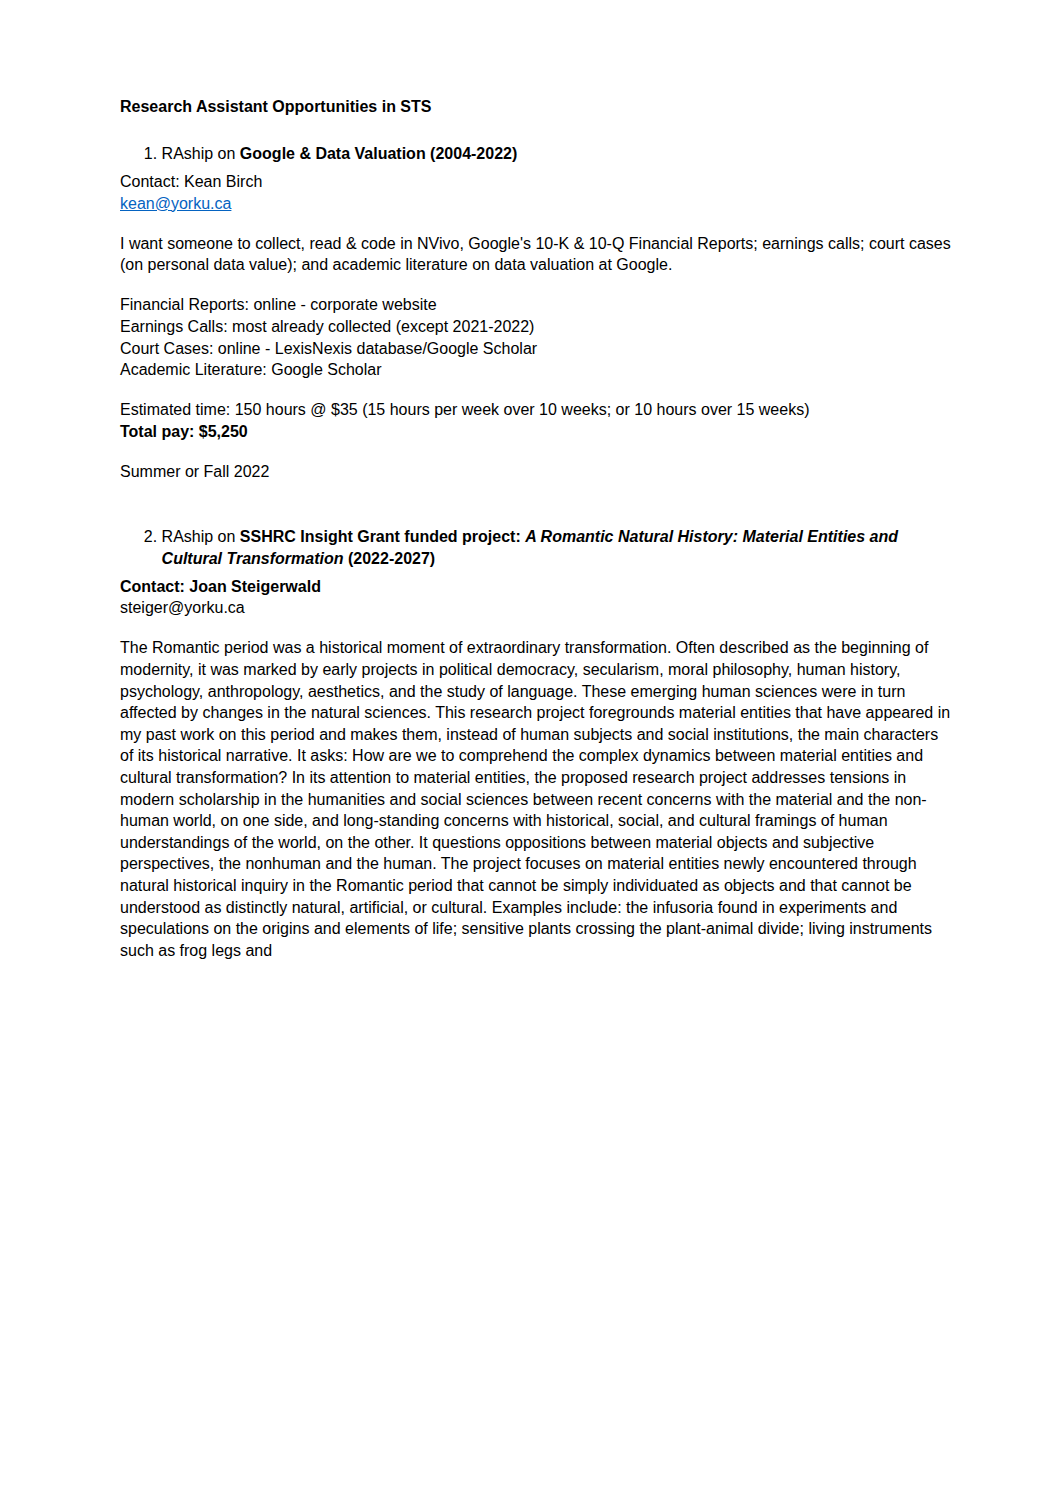Research Assistant Opportunities in STS
RAship on Google & Data Valuation (2004-2022)
Contact: Kean Birch
kean@yorku.ca
I want someone to collect, read & code in NVivo, Google's 10-K & 10-Q Financial Reports; earnings calls; court cases (on personal data value); and academic literature on data valuation at Google.
Financial Reports: online - corporate website
Earnings Calls: most already collected (except 2021-2022)
Court Cases: online - LexisNexis database/Google Scholar
Academic Literature: Google Scholar
Estimated time: 150 hours @ $35 (15 hours per week over 10 weeks; or 10 hours over 15 weeks)
Total pay: $5,250
Summer or Fall 2022
RAship on SSHRC Insight Grant funded project: A Romantic Natural History: Material Entities and Cultural Transformation (2022-2027)
Contact: Joan Steigerwald
steiger@yorku.ca
The Romantic period was a historical moment of extraordinary transformation. Often described as the beginning of modernity, it was marked by early projects in political democracy, secularism, moral philosophy, human history, psychology, anthropology, aesthetics, and the study of language. These emerging human sciences were in turn affected by changes in the natural sciences. This research project foregrounds material entities that have appeared in my past work on this period and makes them, instead of human subjects and social institutions, the main characters of its historical narrative. It asks: How are we to comprehend the complex dynamics between material entities and cultural transformation? In its attention to material entities, the proposed research project addresses tensions in modern scholarship in the humanities and social sciences between recent concerns with the material and the non-human world, on one side, and long-standing concerns with historical, social, and cultural framings of human understandings of the world, on the other. It questions oppositions between material objects and subjective perspectives, the nonhuman and the human. The project focuses on material entities newly encountered through natural historical inquiry in the Romantic period that cannot be simply individuated as objects and that cannot be understood as distinctly natural, artificial, or cultural. Examples include: the infusoria found in experiments and speculations on the origins and elements of life; sensitive plants crossing the plant-animal divide; living instruments such as frog legs and